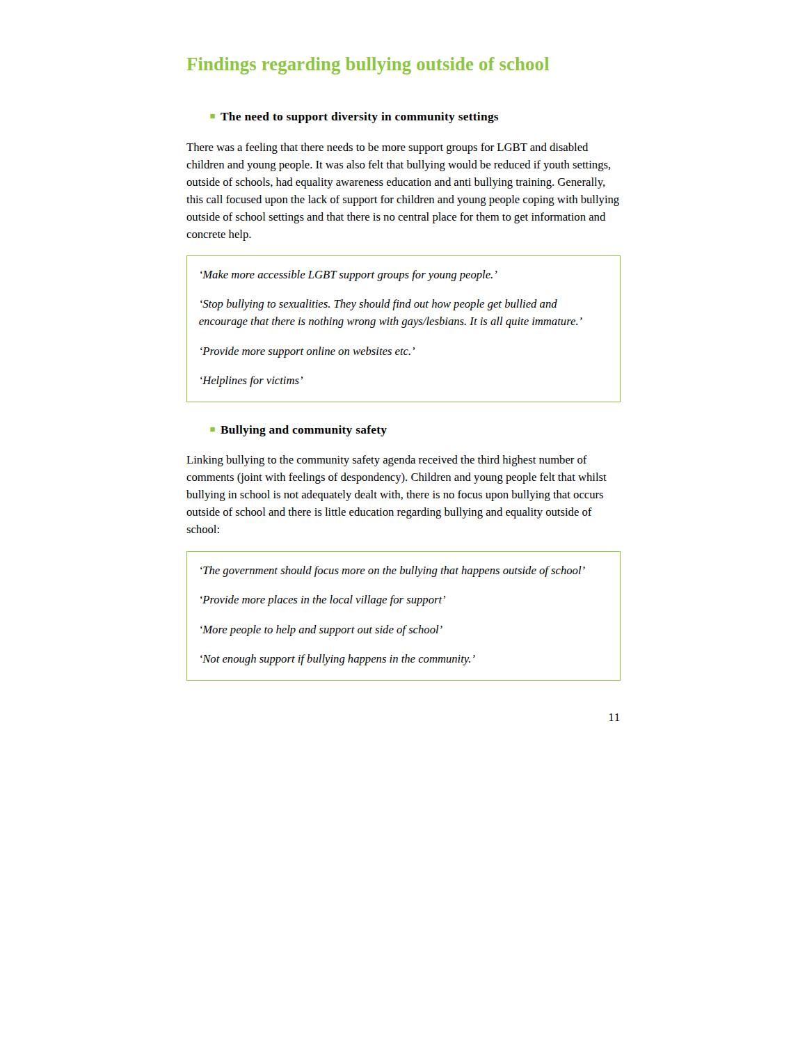Findings regarding bullying outside of school
■
The need to support diversity in community settings
There was a feeling that there needs to be more support groups for LGBT and disabled children and young people. It was also felt that bullying would be reduced if youth settings, outside of schools, had equality awareness education and anti bullying training. Generally, this call focused upon the lack of support for children and young people coping with bullying outside of school settings and that there is no central place for them to get information and concrete help.
‘Make more accessible LGBT support groups for young people.’
‘Stop bullying to sexualities. They should find out how people get bullied and encourage that there is nothing wrong with gays/lesbians. It is all quite immature.’
‘Provide more support online on websites etc.’
‘Helplines for victims’
■
Bullying and community safety
Linking bullying to the community safety agenda received the third highest number of comments (joint with feelings of despondency). Children and young people felt that whilst bullying in school is not adequately dealt with, there is no focus upon bullying that occurs outside of school and there is little education regarding bullying and equality outside of school:
‘The government should focus more on the bullying that happens outside of school’
‘Provide more places in the local village for support’
‘More people to help and support out side of school’
‘Not enough support if bullying happens in the community.’
11